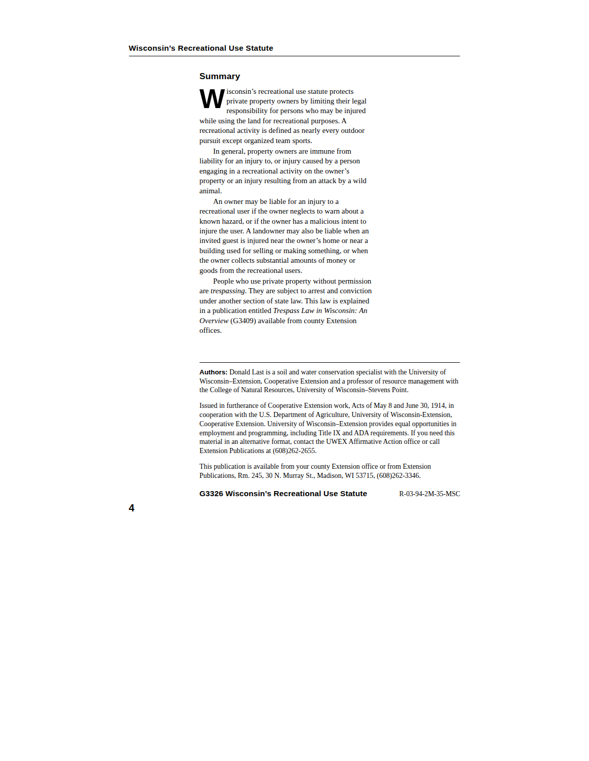Wisconsin’s Recreational Use Statute
Summary
W
isconsin’s recreational use statute protects private property owners by limiting their legal responsibility for persons who may be injured while using the land for recreational purposes. A recreational activity is defined as nearly every outdoor pursuit except organized team sports.
In general, property owners are immune from liability for an injury to, or injury caused by a person engaging in a recreational activity on the owner’s property or an injury resulting from an attack by a wild animal.
An owner may be liable for an injury to a recreational user if the owner neglects to warn about a known hazard, or if the owner has a malicious intent to injure the user. A landowner may also be liable when an invited guest is injured near the owner’s home or near a building used for selling or making something, or when the owner collects substantial amounts of money or goods from the recreational users.
People who use private property without permission are trespassing. They are subject to arrest and conviction under another section of state law. This law is explained in a publication entitled Trespass Law in Wisconsin: An Overview (G3409) available from county Extension offices.
Authors: Donald Last is a soil and water conservation specialist with the University of Wisconsin–Extension, Cooperative Extension and a professor of resource management with the College of Natural Resources, University of Wisconsin–Stevens Point.
Issued in furtherance of Cooperative Extension work, Acts of May 8 and June 30, 1914, in cooperation with the U.S. Department of Agriculture, University of Wisconsin-Extension, Cooperative Extension. University of Wisconsin–Extension provides equal opportunities in employment and programming, including Title IX and ADA requirements. If you need this material in an alternative format, contact the UWEX Affirmative Action office or call Extension Publications at (608)262-2655.
This publication is available from your county Extension office or from Extension Publications, Rm. 245, 30 N. Murray St., Madison, WI 53715, (608)262-3346.
G3326 Wisconsin’s Recreational Use Statute R-03-94-2M-35-MSC
4